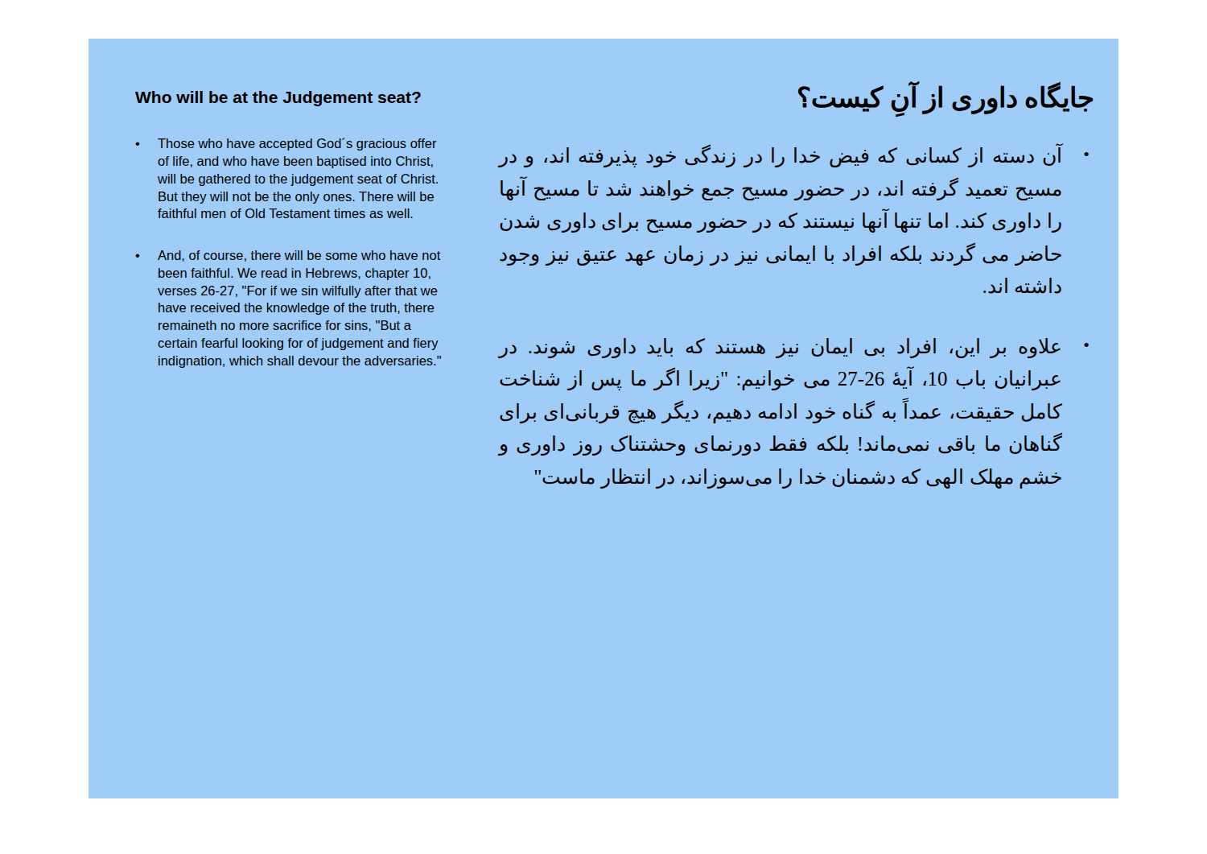Who will be at the Judgement seat?
Those who have accepted God´s gracious offer of life, and who have been baptised into Christ, will be gathered to the judgement seat of Christ. But they will not be the only ones. There will be faithful men of Old Testament times as well.
And, of course, there will be some who have not been faithful. We read in Hebrews, chapter 10, verses 26-27, "For if we sin wilfully after that we have received the knowledge of the truth, there remaineth no more sacrifice for sins, "But a certain fearful looking for of judgement and fiery indignation, which shall devour the adversaries."
جایگاه داوری از آنِ کیست؟
آن دسته از کسانی که فیض خدا را در زندگی خود پذیرفته اند، و در مسیح تعمید گرفته اند، در حضور مسیح جمع خواهند شد تا مسیح آنها را داوری کند. اما تنها آنها نیستند که در حضور مسیح برای داوری شدن حاضر می گردند بلکه افراد با ایمانی نیز در زمان عهد عتیق نیز وجود داشته اند.
علاوه بر این، افراد بی ایمان نیز هستند که باید داوری شوند. در عبرانیان باب 10، آیهٔ 26-27 می خوانیم: "زیرا اگر ما پس از شناخت کامل حقیقت، عمداً به گناه خود ادامه دهیم، دیگر هیچ قربانی‌ای برای گناهان ما باقی نمی‌ماند! بلکه فقط دورنمای وحشتناک روز داوری و خشم مهلک الهی که دشمنان خدا را می‌سوزاند، در انتظار ماست"